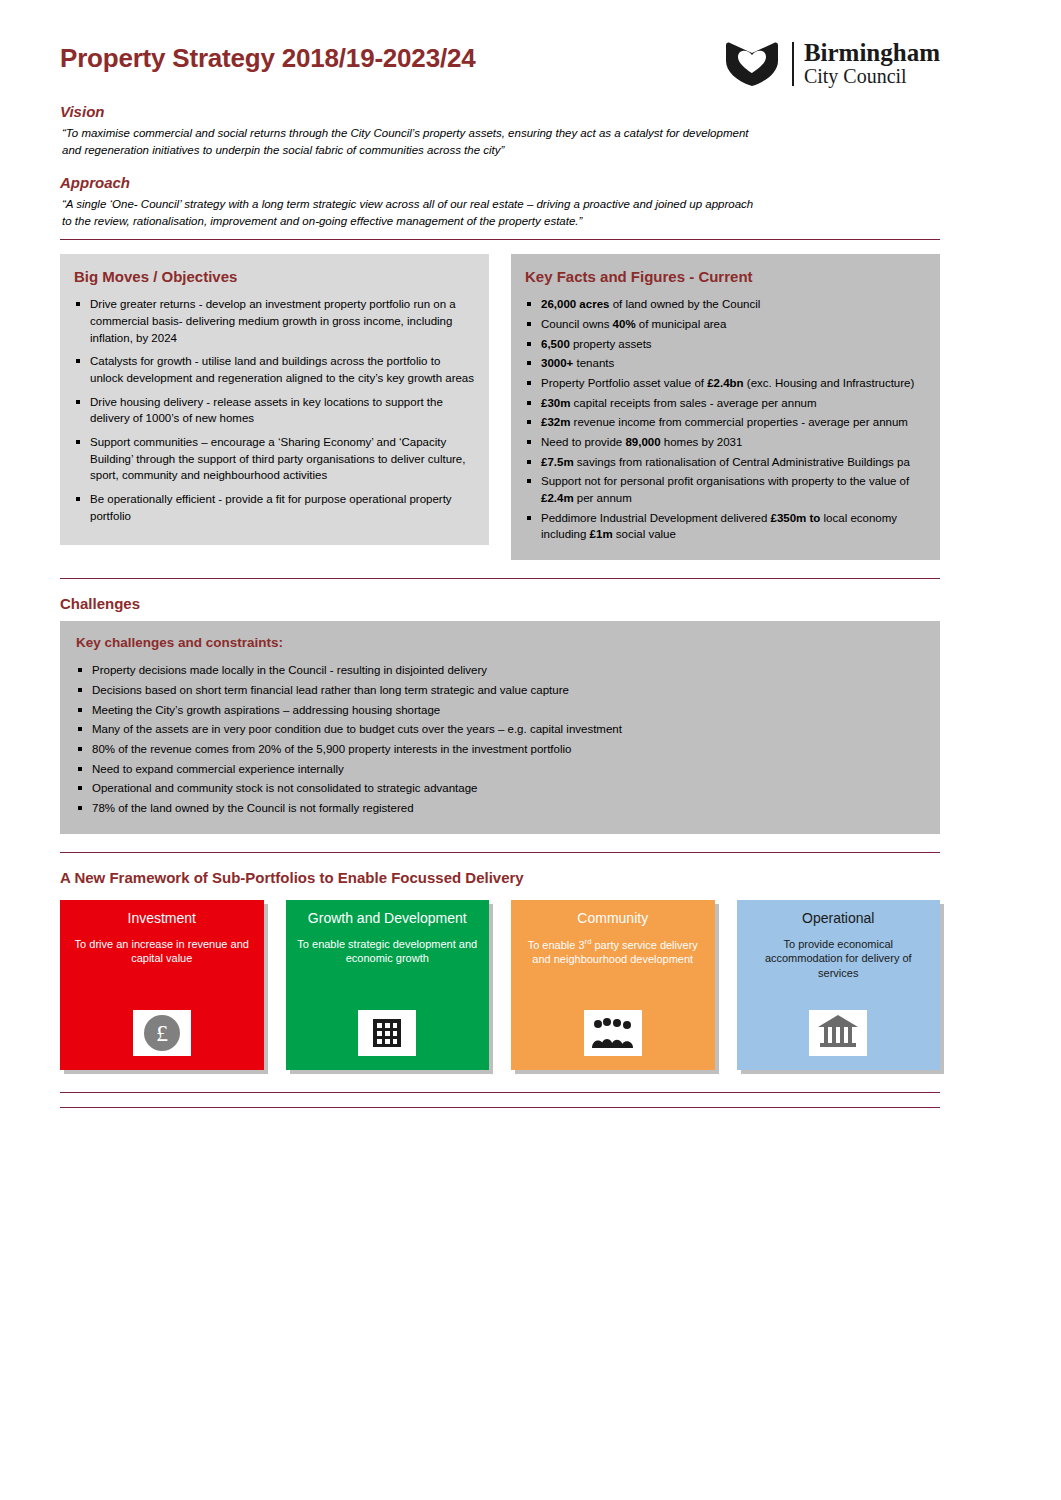Property Strategy 2018/19-2023/24
Birmingham City Council
Vision
“To maximise commercial and social returns through the City Council’s property assets, ensuring they act as a catalyst for development
and regeneration initiatives to underpin the social fabric of communities across the city”
Approach
“A single ‘One- Council’ strategy with a long term strategic view across all of our real estate – driving a proactive and joined up approach
to the review, rationalisation, improvement and on-going effective management of the property estate.”
Big Moves / Objectives
Drive greater returns - develop an investment property portfolio run on a commercial basis- delivering medium growth in gross income, including inflation, by 2024
Catalysts for growth - utilise land and buildings across the portfolio to unlock development and regeneration aligned to the city’s key growth areas
Drive housing delivery - release assets in key locations to support the delivery of 1000’s of new homes
Support communities – encourage a ‘Sharing Economy’ and ‘Capacity Building’ through the support of third party organisations to deliver culture, sport, community and neighbourhood activities
Be operationally efficient - provide a fit for purpose operational property portfolio
Key Facts and Figures - Current
26,000 acres of land owned by the Council
Council owns 40% of municipal area
6,500 property assets
3000+ tenants
Property Portfolio asset value of £2.4bn (exc. Housing and Infrastructure)
£30m capital receipts from sales - average per annum
£32m revenue income from commercial properties - average per annum
Need to provide 89,000 homes by 2031
£7.5m savings from rationalisation of Central Administrative Buildings pa
Support not for personal profit organisations with property to the value of £2.4m per annum
Peddimore Industrial Development delivered £350m to local economy including £1m social value
Challenges
Key challenges and constraints:
Property decisions made locally in the Council - resulting in disjointed delivery
Decisions based on short term financial lead rather than long term strategic and value capture
Meeting the City’s growth aspirations – addressing housing shortage
Many of the assets are in very poor condition due to budget cuts over the years – e.g. capital investment
80% of the revenue comes from 20% of the 5,900 property interests in the investment portfolio
Need to expand commercial experience internally
Operational and community stock is not consolidated to strategic advantage
78% of the land owned by the Council is not formally registered
A New Framework of Sub-Portfolios to Enable Focussed Delivery
Investment
To drive an increase in revenue and capital value
£
Growth and Development
To enable strategic development and economic growth
Community
To enable 3rd party service delivery and neighbourhood development
Operational
To provide economical accommodation for delivery of services